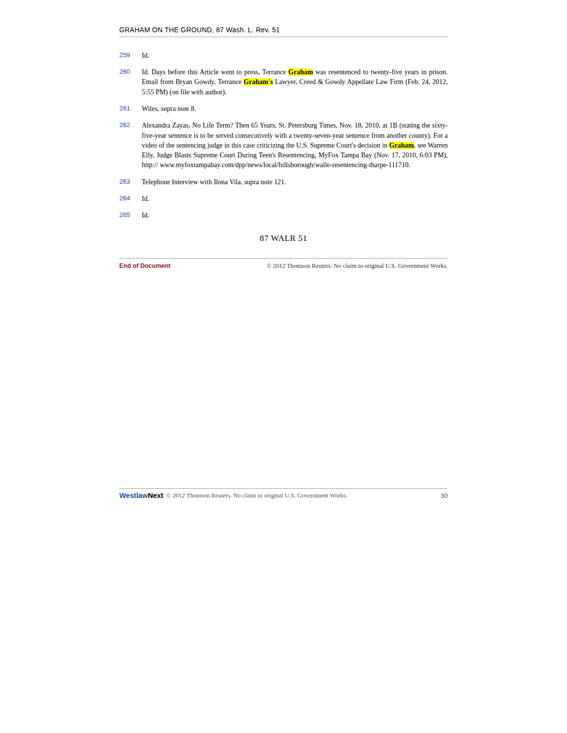GRAHAM ON THE GROUND, 87 Wash. L. Rev. 51
259
Id.
260
Id. Days before this Article went to press, Terrance Graham was resentenced to twenty-five years in prison. Email from Bryan Gowdy, Terrance Graham's Lawyer, Creed & Gowdy Appellate Law Firm (Feb. 24, 2012, 5:55 PM) (on file with author).
261
Wiles, supra note 8.
262
Alexandra Zayas, No Life Term? Then 65 Years, St. Petersburg Times, Nov. 18, 2010, at 1B (stating the sixty-five-year sentence is to be served consecutively with a twenty-seven-year sentence from another county). For a video of the sentencing judge in this case criticizing the U.S. Supreme Court's decision in Graham, see Warren Elly, Judge Blasts Supreme Court During Teen's Resentencing, MyFox Tampa Bay (Nov. 17, 2010, 6:03 PM), http:// www.myfoxtampabay.com/dpp/news/local/hillsborough/walle-resentencing-tharpe-111710.
263
Telephone Interview with Ilona Vila, supra note 121.
264
Id.
265
Id.
87 WALR 51
End of Document
© 2012 Thomson Reuters. No claim to original U.S. Government Works.
Westlaw Next
© 2012 Thomson Reuters. No claim to original U.S. Government Works.
30